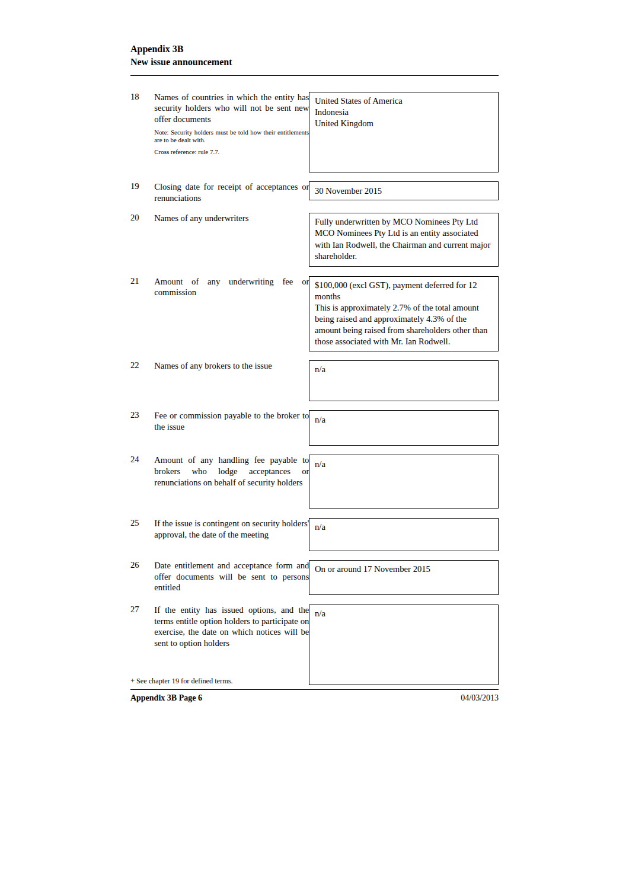Appendix 3B
New issue announcement
| 18 | Names of countries in which the entity has security holders who will not be sent new offer documents Note: Security holders must be told how their entitlements are to be dealt with. Cross reference: rule 7.7. | United States of America Indonesia United Kingdom |
| 19 | Closing date for receipt of acceptances or renunciations | 30 November 2015 |
| 20 | Names of any underwriters | Fully underwritten by MCO Nominees Pty Ltd MCO Nominees Pty Ltd is an entity associated with Ian Rodwell, the Chairman and current major shareholder. |
| 21 | Amount of any underwriting fee or commission | $100,000 (excl GST), payment deferred for 12 months This is approximately 2.7% of the total amount being raised and approximately 4.3% of the amount being raised from shareholders other than those associated with Mr. Ian Rodwell. |
| 22 | Names of any brokers to the issue | n/a |
| 23 | Fee or commission payable to the broker to the issue | n/a |
| 24 | Amount of any handling fee payable to brokers who lodge acceptances or renunciations on behalf of security holders | n/a |
| 25 | If the issue is contingent on security holders' approval, the date of the meeting | n/a |
| 26 | Date entitlement and acceptance form and offer documents will be sent to persons entitled | On or around 17 November 2015 |
| 27 | If the entity has issued options, and the terms entitle option holders to participate on exercise, the date on which notices will be sent to option holders | n/a |
+ See chapter 19 for defined terms.
Appendix 3B Page 6 04/03/2013